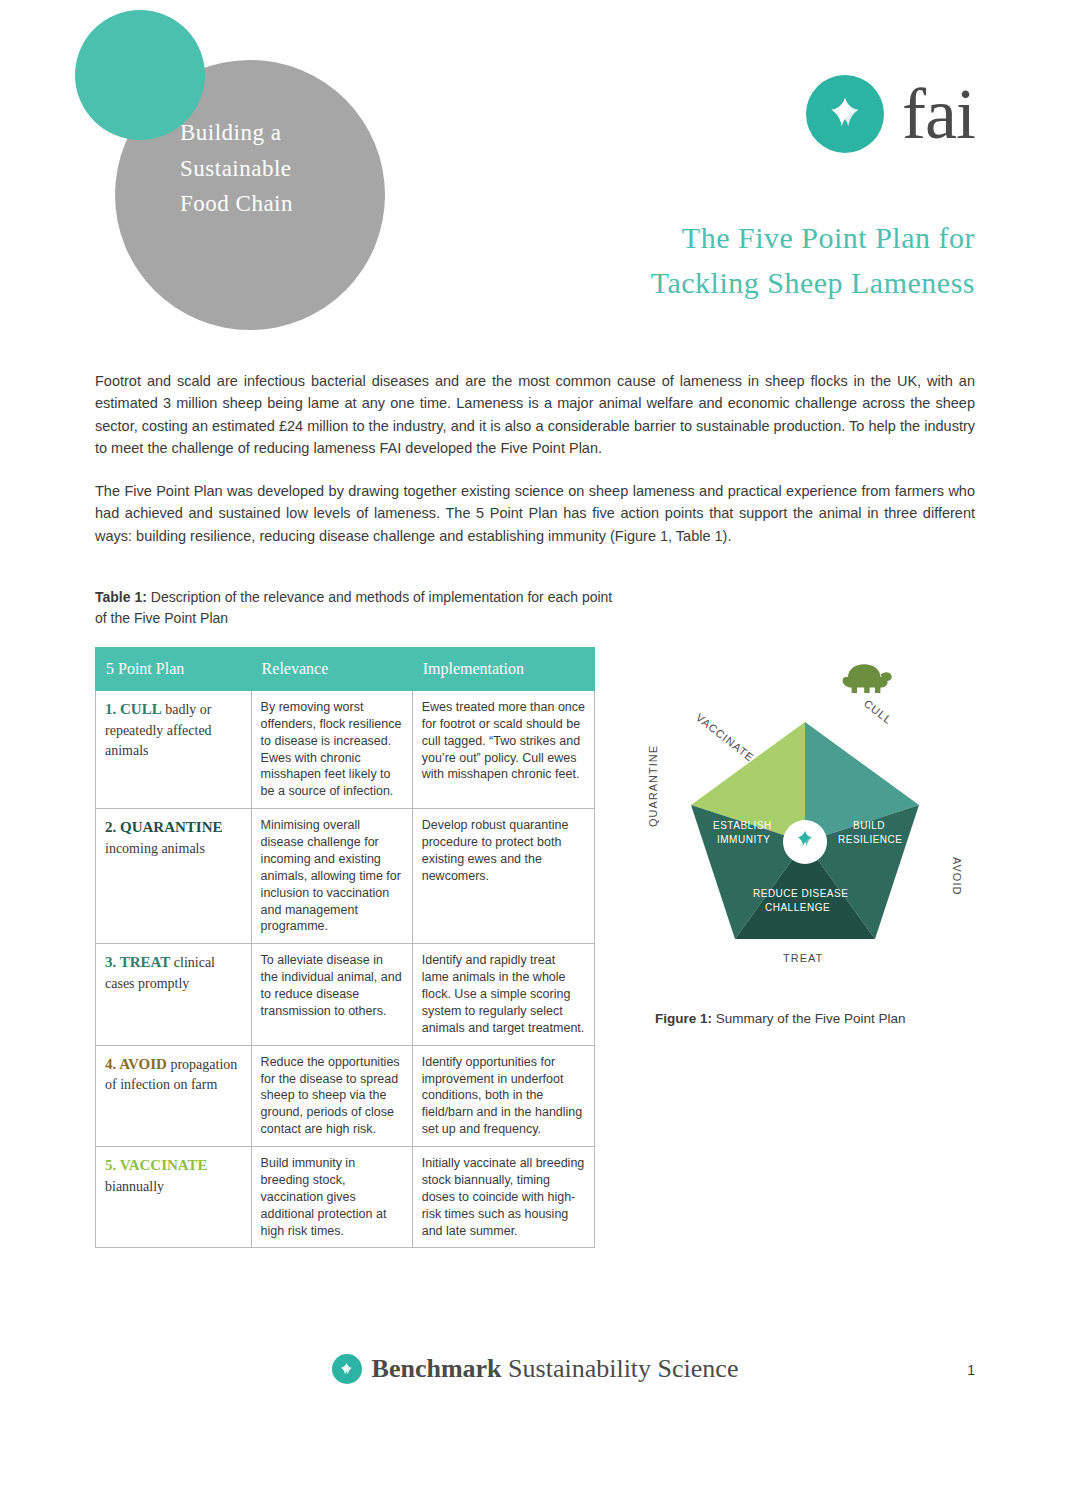Building a
Sustainable
Food Chain
fai
The Five Point Plan for
Tackling Sheep Lameness
Footrot and scald are infectious bacterial diseases and are the most common cause of lameness in sheep flocks in the UK, with an estimated 3 million sheep being lame at any one time. Lameness is a major animal welfare and economic challenge across the sheep sector, costing an estimated £24 million to the industry, and it is also a considerable barrier to sustainable production. To help the industry to meet the challenge of reducing lameness FAI developed the Five Point Plan.
The Five Point Plan was developed by drawing together existing science on sheep lameness and practical experience from farmers who had achieved and sustained low levels of lameness. The 5 Point Plan has five action points that support the animal in three different ways: building resilience, reducing disease challenge and establishing immunity (Figure 1, Table 1).
Table 1: Description of the relevance and methods of implementation for each point of the Five Point Plan
| 5 Point Plan | Relevance | Implementation |
| --- | --- | --- |
| 1. CULL badly or repeatedly affected animals | By removing worst offenders, flock resilience to disease is increased. Ewes with chronic misshapen feet likely to be a source of infection. | Ewes treated more than once for footrot or scald should be cull tagged. “Two strikes and you’re out” policy. Cull ewes with misshapen chronic feet. |
| 2. QUARANTINE incoming animals | Minimising overall disease challenge for incoming and existing animals, allowing time for inclusion to vaccination and management programme. | Develop robust quarantine procedure to protect both existing ewes and the newcomers. |
| 3. TREAT clinical cases promptly | To alleviate disease in the individual animal, and to reduce disease transmission to others. | Identify and rapidly treat lame animals in the whole flock. Use a simple scoring system to regularly select animals and target treatment. |
| 4. AVOID propagation of infection on farm | Reduce the opportunities for the disease to spread sheep to sheep via the ground, periods of close contact are high risk. | Identify opportunities for improvement in underfoot conditions, both in the field/barn and in the handling set up and frequency. |
| 5. VACCINATE biannually | Build immunity in breeding stock, vaccination gives additional protection at high risk times. | Initially vaccinate all breeding stock biannually, timing doses to coincide with high-risk times such as housing and late summer. |
BUILD RESILIENCE ESTABLISH IMMUNITY REDUCE DISEASE CHALLENGE VACCINATE CULL QUARANTINE AVOID TREAT
Figure 1: Summary of the Five Point Plan
Benchmark Sustainability Science
1